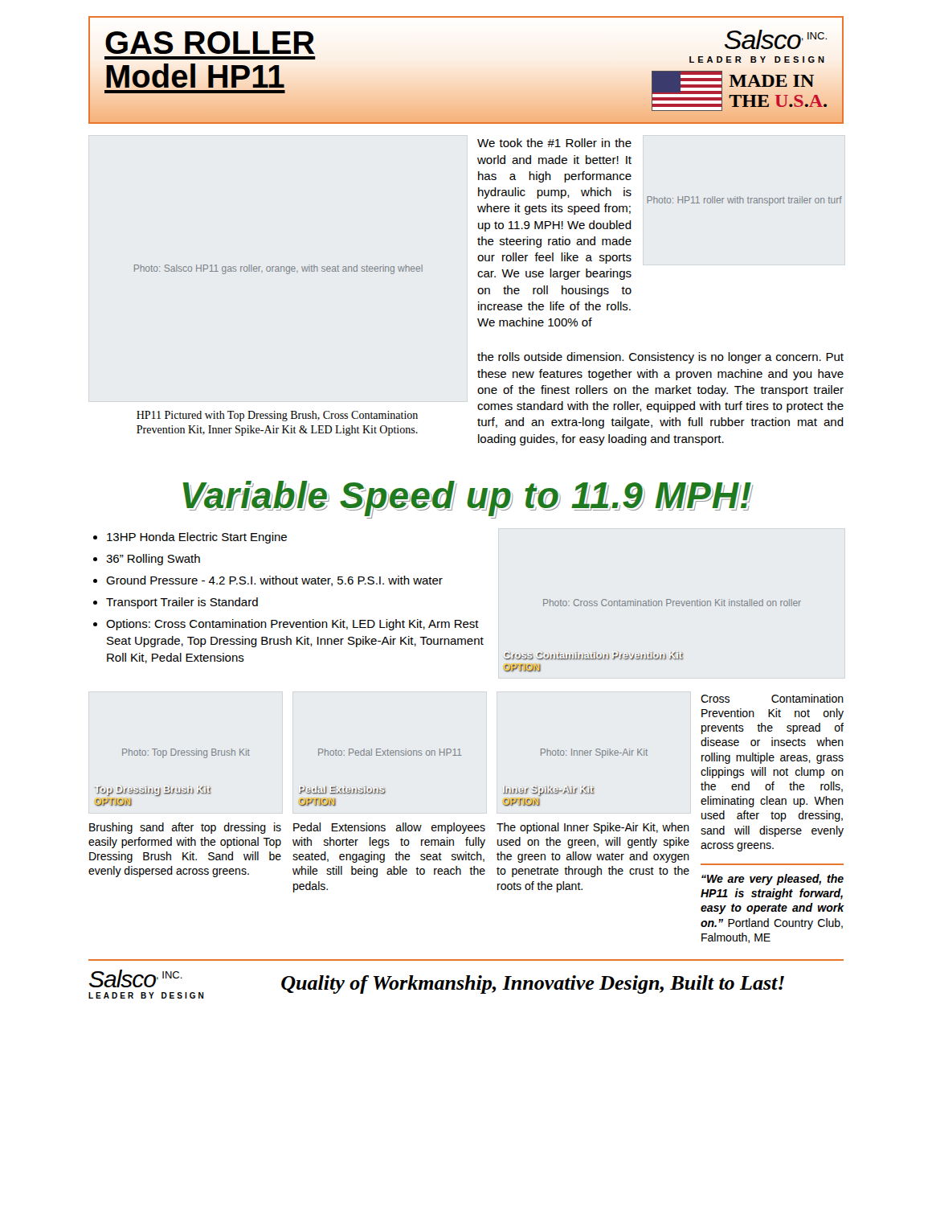GAS ROLLER Model HP11
Salsco, INC.
LEADER BY DESIGN
MADE IN
THE U.S.A.
Photo: Salsco HP11 gas roller, orange, with seat and steering wheel
HP11 Pictured with Top Dressing Brush, Cross Contamination
Prevention Kit, Inner Spike-Air Kit & LED Light Kit Options.
We took the #1 Roller in the world and made it better! It has a high performance hydraulic pump, which is where it gets its speed from; up to 11.9 MPH! We doubled the steering ratio and made our roller feel like a sports car. We use larger bearings on the roll housings to increase the life of the rolls. We machine 100% of
Photo: HP11 roller with transport trailer on turf
the rolls outside dimension. Consistency is no longer a concern. Put these new features together with a proven machine and you have one of the finest rollers on the market today. The transport trailer comes standard with the roller, equipped with turf tires to protect the turf, and an extra-long tailgate, with full rubber traction mat and loading guides, for easy loading and transport.
Variable Speed up to 11.9 MPH!
13HP Honda Electric Start Engine
36” Rolling Swath
Ground Pressure - 4.2 P.S.I. without water, 5.6 P.S.I. with water
Transport Trailer is Standard
Options: Cross Contamination Prevention Kit, LED Light Kit, Arm Rest Seat Upgrade, Top Dressing Brush Kit, Inner Spike-Air Kit, Tournament Roll Kit, Pedal Extensions
Photo: Cross Contamination Prevention Kit installed on roller
Cross Contamination Prevention Kit
OPTION
Photo: Top Dressing Brush Kit
Top Dressing Brush Kit
OPTION
Brushing sand after top dressing is easily performed with the optional Top Dressing Brush Kit. Sand will be evenly dispersed across greens.
Photo: Pedal Extensions on HP11
Pedal Extensions
OPTION
Pedal Extensions allow employees with shorter legs to remain fully seated, engaging the seat switch, while still being able to reach the pedals.
Photo: Inner Spike-Air Kit
Inner Spike-Air Kit
OPTION
The optional Inner Spike-Air Kit, when used on the green, will gently spike the green to allow water and oxygen to penetrate through the crust to the roots of the plant.
Cross Contamination Prevention Kit not only prevents the spread of disease or insects when rolling multiple areas, grass clippings will not clump on the end of the rolls, eliminating clean up. When used after top dressing, sand will disperse evenly across greens.
“We are very pleased, the HP11 is straight forward, easy to operate and work on.” Portland Country Club, Falmouth, ME
Salsco, INC.
LEADER BY DESIGN
Quality of Workmanship, Innovative Design, Built to Last!